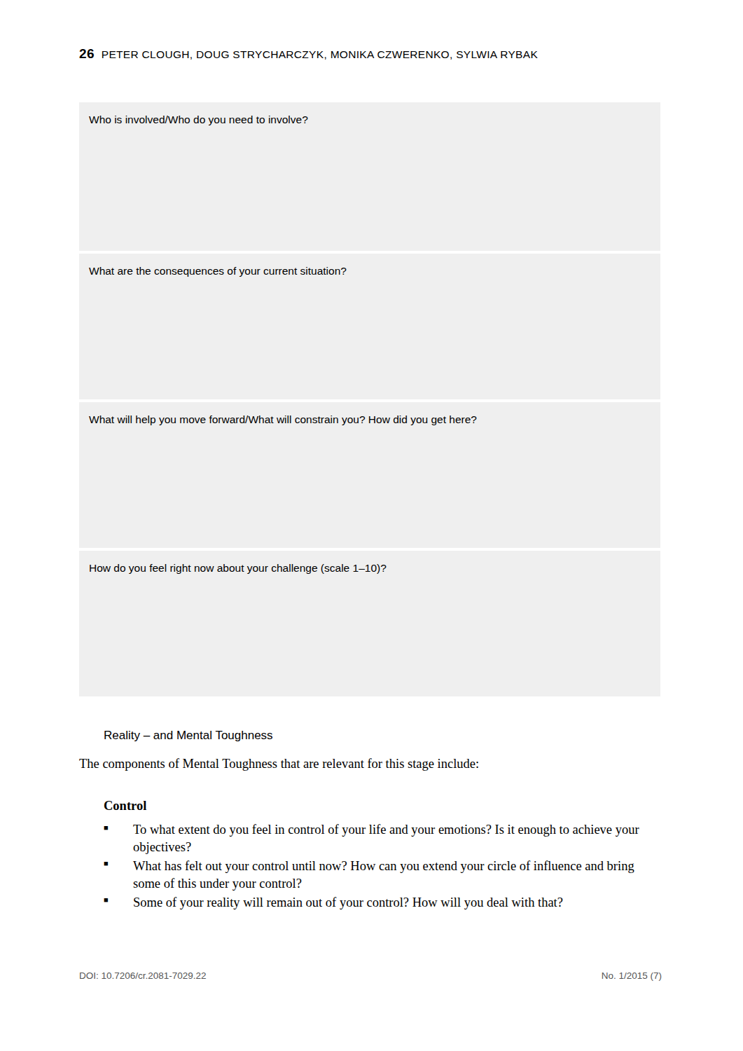26 PETER CLOUGH, DOUG STRYCHARCZYK, MONIKA CZWERENKO, SYLWIA RYBAK
Who is involved/Who do you need to involve?
What are the consequences of your current situation?
What will help you move forward/What will constrain you? How did you get here?
How do you feel right now about your challenge (scale 1–10)?
Reality – and Mental Toughness
The components of Mental Toughness that are relevant for this stage include:
Control
To what extent do you feel in control of your life and your emotions? Is it enough to achieve your objectives?
What has felt out your control until now? How can you extend your circle of influence and bring some of this under your control?
Some of your reality will remain out of your control? How will you deal with that?
DOI: 10.7206/cr.2081-7029.22 No. 1/2015 (7)